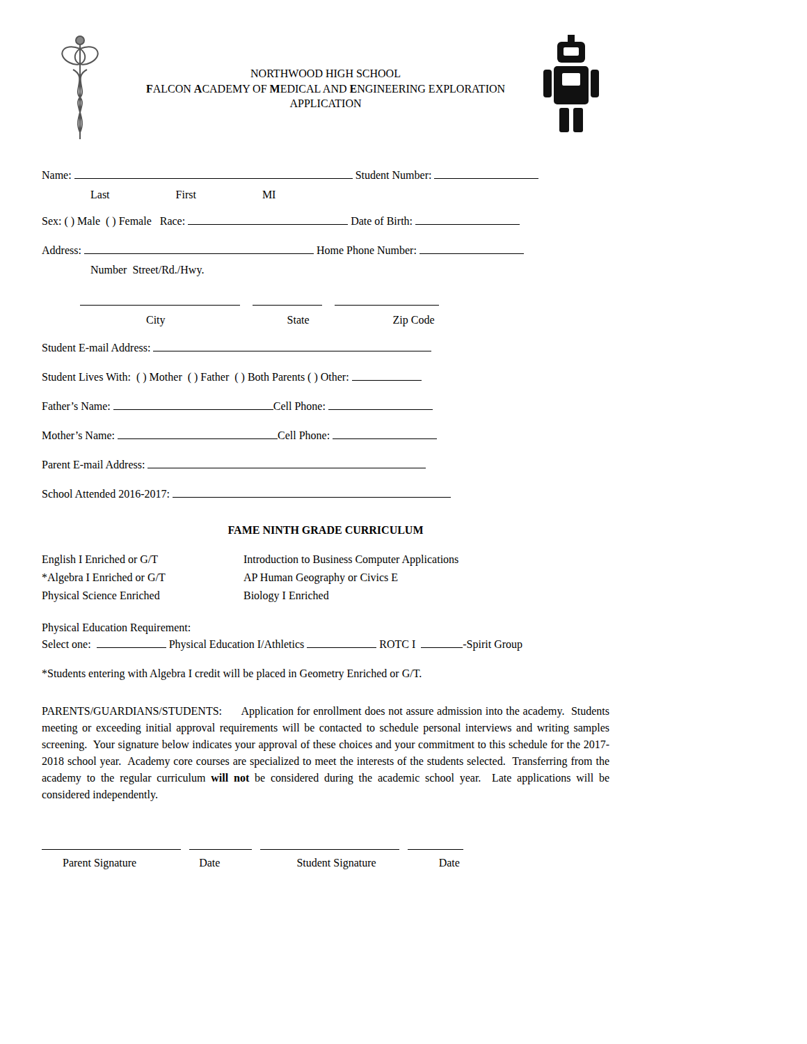NORTHWOOD HIGH SCHOOL
FALCON ACADEMY OF MEDICAL AND ENGINEERING EXPLORATION
APPLICATION
Name: Student Number:
Last First MI
Sex: ( ) Male ( ) Female Race: Date of Birth:
Address: Home Phone Number:
Number Street/Rd./Hwy.
City State Zip Code
Student E-mail Address:
Student Lives With: ( ) Mother ( ) Father ( ) Both Parents ( ) Other:
Father’s Name: Cell Phone:
Mother’s Name: Cell Phone:
Parent E-mail Address:
School Attended 2016-2017:
FAME NINTH GRADE CURRICULUM
| English I Enriched or G/T | Introduction to Business Computer Applications |
| *Algebra I Enriched or G/T | AP Human Geography or Civics E |
| Physical Science Enriched | Biology I Enriched |
Physical Education Requirement:
Select one: Physical Education I/Athletics ROTC I -Spirit Group
*Students entering with Algebra I credit will be placed in Geometry Enriched or G/T.
PARENTS/GUARDIANS/STUDENTS: Application for enrollment does not assure admission into the academy. Students meeting or exceeding initial approval requirements will be contacted to schedule personal interviews and writing samples screening. Your signature below indicates your approval of these choices and your commitment to this schedule for the 2017-2018 school year. Academy core courses are specialized to meet the interests of the students selected. Transferring from the academy to the regular curriculum will not be considered during the academic school year. Late applications will be considered independently.
Parent Signature Date Student Signature Date